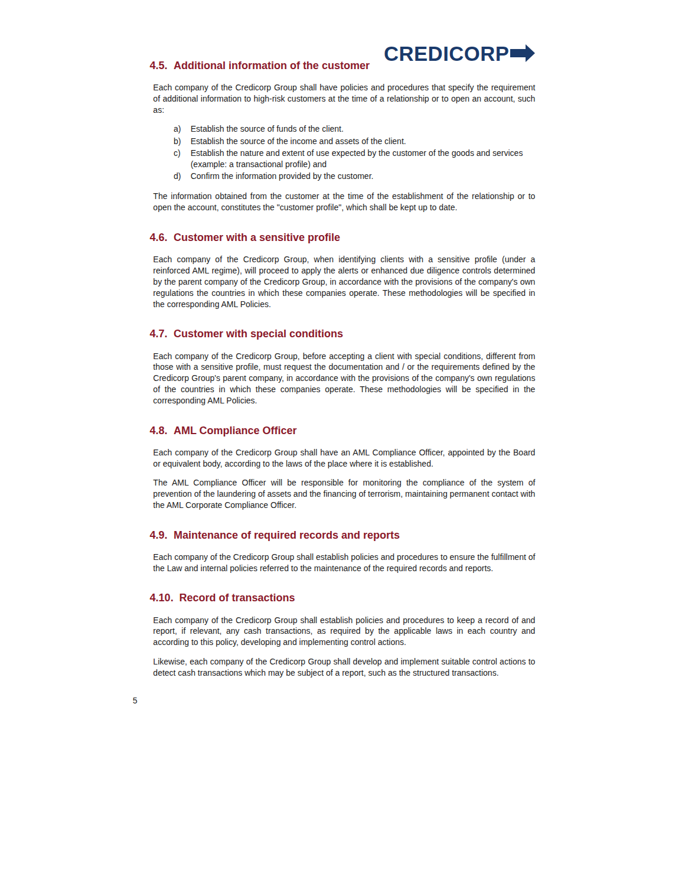CREDICORP
4.5. Additional information of the customer
Each company of the Credicorp Group shall have policies and procedures that specify the requirement of additional information to high-risk customers at the time of a relationship or to open an account, such as:
a) Establish the source of funds of the client.
b) Establish the source of the income and assets of the client.
c) Establish the nature and extent of use expected by the customer of the goods and services (example: a transactional profile) and
d) Confirm the information provided by the customer.
The information obtained from the customer at the time of the establishment of the relationship or to open the account, constitutes the "customer profile", which shall be kept up to date.
4.6. Customer with a sensitive profile
Each company of the Credicorp Group, when identifying clients with a sensitive profile (under a reinforced AML regime), will proceed to apply the alerts or enhanced due diligence controls determined by the parent company of the Credicorp Group, in accordance with the provisions of the company's own regulations the countries in which these companies operate. These methodologies will be specified in the corresponding AML Policies.
4.7. Customer with special conditions
Each company of the Credicorp Group, before accepting a client with special conditions, different from those with a sensitive profile, must request the documentation and / or the requirements defined by the Credicorp Group's parent company, in accordance with the provisions of the company's own regulations of the countries in which these companies operate. These methodologies will be specified in the corresponding AML Policies.
4.8. AML Compliance Officer
Each company of the Credicorp Group shall have an AML Compliance Officer, appointed by the Board or equivalent body, according to the laws of the place where it is established.
The AML Compliance Officer will be responsible for monitoring the compliance of the system of prevention of the laundering of assets and the financing of terrorism, maintaining permanent contact with the AML Corporate Compliance Officer.
4.9. Maintenance of required records and reports
Each company of the Credicorp Group shall establish policies and procedures to ensure the fulfillment of the Law and internal policies referred to the maintenance of the required records and reports.
4.10. Record of transactions
Each company of the Credicorp Group shall establish policies and procedures to keep a record of and report, if relevant, any cash transactions, as required by the applicable laws in each country and according to this policy, developing and implementing control actions.
Likewise, each company of the Credicorp Group shall develop and implement suitable control actions to detect cash transactions which may be subject of a report, such as the structured transactions.
5